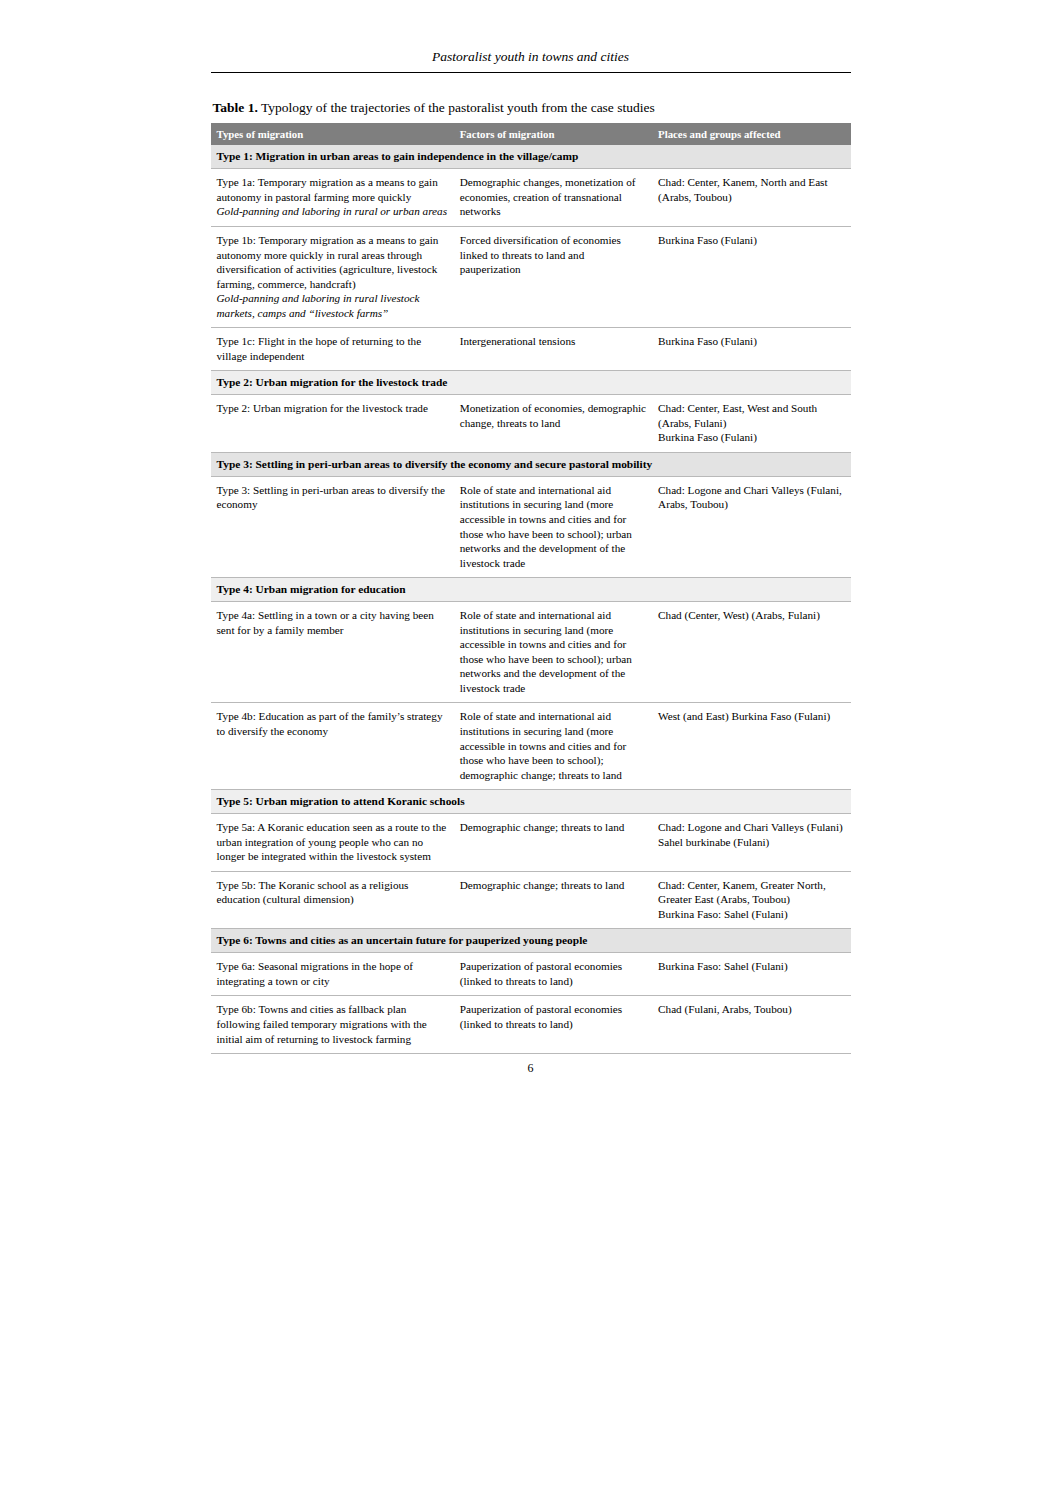Pastoralist youth in towns and cities
Table 1. Typology of the trajectories of the pastoralist youth from the case studies
| Types of migration | Factors of migration | Places and groups affected |
| --- | --- | --- |
| Type 1: Migration in urban areas to gain independence in the village/camp |
| Type 1a: Temporary migration as a means to gain autonomy in pastoral farming more quickly Gold-panning and laboring in rural or urban areas | Demographic changes, monetization of economies, creation of transnational networks | Chad: Center, Kanem, North and East (Arabs, Toubou) |
| Type 1b: Temporary migration as a means to gain autonomy more quickly in rural areas through diversification of activities (agriculture, livestock farming, commerce, handcraft) Gold-panning and laboring in rural livestock markets, camps and “livestock farms” | Forced diversification of economies linked to threats to land and pauperization | Burkina Faso (Fulani) |
| Type 1c: Flight in the hope of returning to the village independent | Intergenerational tensions | Burkina Faso (Fulani) |
| Type 2: Urban migration for the livestock trade |
| Type 2: Urban migration for the livestock trade | Monetization of economies, demographic change, threats to land | Chad: Center, East, West and South (Arabs, Fulani) Burkina Faso (Fulani) |
| Type 3: Settling in peri-urban areas to diversify the economy and secure pastoral mobility |
| Type 3: Settling in peri-urban areas to diversify the economy | Role of state and international aid institutions in securing land (more accessible in towns and cities and for those who have been to school); urban networks and the development of the livestock trade | Chad: Logone and Chari Valleys (Fulani, Arabs, Toubou) |
| Type 4: Urban migration for education |
| Type 4a: Settling in a town or a city having been sent for by a family member | Role of state and international aid institutions in securing land (more accessible in towns and cities and for those who have been to school); urban networks and the development of the livestock trade | Chad (Center, West) (Arabs, Fulani) |
| Type 4b: Education as part of the family’s strategy to diversify the economy | Role of state and international aid institutions in securing land (more accessible in towns and cities and for those who have been to school); demographic change; threats to land | West (and East) Burkina Faso (Fulani) |
| Type 5: Urban migration to attend Koranic schools |
| Type 5a: A Koranic education seen as a route to the urban integration of young people who can no longer be integrated within the livestock system | Demographic change; threats to land | Chad: Logone and Chari Valleys (Fulani) Sahel burkinabe (Fulani) |
| Type 5b: The Koranic school as a religious education (cultural dimension) | Demographic change; threats to land | Chad: Center, Kanem, Greater North, Greater East (Arabs, Toubou) Burkina Faso: Sahel (Fulani) |
| Type 6: Towns and cities as an uncertain future for pauperized young people |
| Type 6a: Seasonal migrations in the hope of integrating a town or city | Pauperization of pastoral economies (linked to threats to land) | Burkina Faso: Sahel (Fulani) |
| Type 6b: Towns and cities as fallback plan following failed temporary migrations with the initial aim of returning to livestock farming | Pauperization of pastoral economies (linked to threats to land) | Chad (Fulani, Arabs, Toubou) |
6